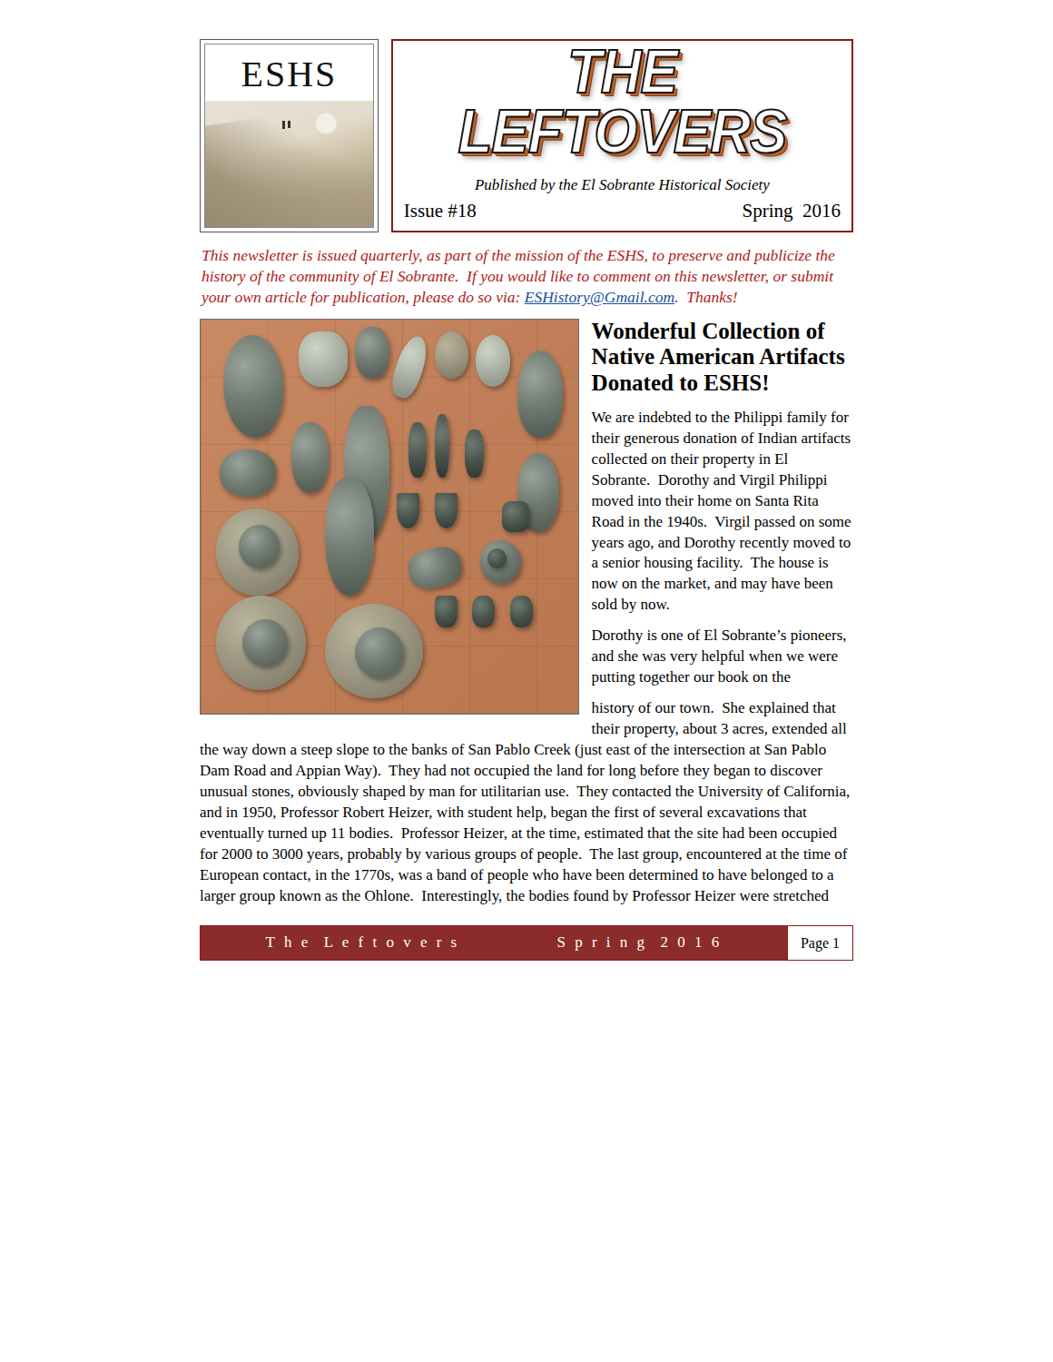ESHS
THE LEFTOVERS
Published by the El Sobrante Historical Society
Issue #18 Spring 2016
This newsletter is issued quarterly, as part of the mission of the ESHS, to preserve and publicize the history of the community of El Sobrante. If you would like to comment on this newsletter, or submit your own article for publication, please do so via: ESHistory@Gmail.com. Thanks!
Wonderful Collection of Native American Artifacts Donated to ESHS!
We are indebted to the Philippi family for their generous donation of Indian artifacts collected on their property in El Sobrante. Dorothy and Virgil Philippi moved into their home on Santa Rita Road in the 1940s. Virgil passed on some years ago, and Dorothy recently moved to a senior housing facility. The house is now on the market, and may have been sold by now.
Dorothy is one of El Sobrante’s pioneers, and she was very helpful when we were putting together our book on the
history of our town. She explained that their property, about 3 acres, extended all the way down a steep slope to the banks of San Pablo Creek (just east of the intersection at San Pablo Dam Road and Appian Way). They had not occupied the land for long before they began to discover unusual stones, obviously shaped by man for utilitarian use. They contacted the University of California, and in 1950, Professor Robert Heizer, with student help, began the first of several excavations that eventually turned up 11 bodies. Professor Heizer, at the time, estimated that the site had been occupied for 2000 to 3000 years, probably by various groups of people. The last group, encountered at the time of European contact, in the 1770s, was a band of people who have been determined to have belonged to a larger group known as the Ohlone. Interestingly, the bodies found by Professor Heizer were stretched
T h e L e f t o v e r s S p r i n g 2 0 1 6
Page 1